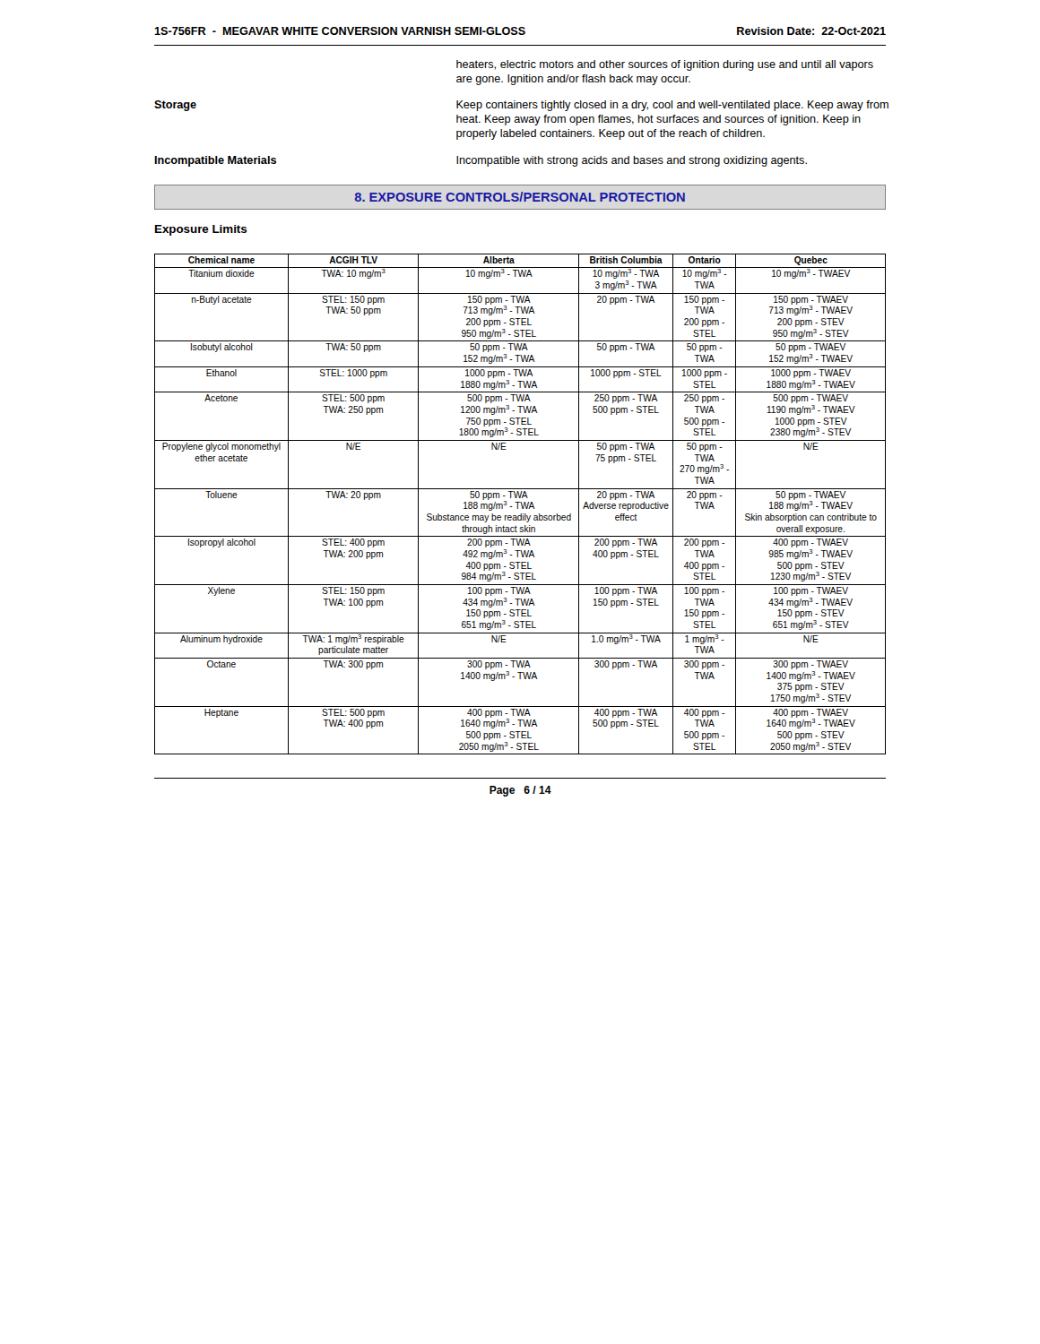1S-756FR - MEGAVAR WHITE CONVERSION VARNISH SEMI-GLOSS
Revision Date: 22-Oct-2021
heaters, electric motors and other sources of ignition during use and until all vapors are gone. Ignition and/or flash back may occur.
Storage
Keep containers tightly closed in a dry, cool and well-ventilated place. Keep away from heat. Keep away from open flames, hot surfaces and sources of ignition. Keep in properly labeled containers. Keep out of the reach of children.
Incompatible Materials
Incompatible with strong acids and bases and strong oxidizing agents.
8. EXPOSURE CONTROLS/PERSONAL PROTECTION
Exposure Limits
| Chemical name | ACGIH TLV | Alberta | British Columbia | Ontario | Quebec |
| --- | --- | --- | --- | --- | --- |
| Titanium dioxide | TWA: 10 mg/m 3 | 10 mg/m 3 - TWA | 10 mg/m 3 - TWA 3 mg/m 3 - TWA | 10 mg/m 3 - TWA | 10 mg/m 3 - TWAEV |
| n-Butyl acetate | STEL: 150 ppm TWA: 50 ppm | 150 ppm - TWA 713 mg/m 3 - TWA 200 ppm - STEL 950 mg/m 3 - STEL | 20 ppm - TWA | 150 ppm - TWA 200 ppm - STEL | 150 ppm - TWAEV 713 mg/m 3 - TWAEV 200 ppm - STEV 950 mg/m 3 - STEV |
| Isobutyl alcohol | TWA: 50 ppm | 50 ppm - TWA 152 mg/m 3 - TWA | 50 ppm - TWA | 50 ppm - TWA | 50 ppm - TWAEV 152 mg/m 3 - TWAEV |
| Ethanol | STEL: 1000 ppm | 1000 ppm - TWA 1880 mg/m 3 - TWA | 1000 ppm - STEL | 1000 ppm - STEL | 1000 ppm - TWAEV 1880 mg/m 3 - TWAEV |
| Acetone | STEL: 500 ppm TWA: 250 ppm | 500 ppm - TWA 1200 mg/m 3 - TWA 750 ppm - STEL 1800 mg/m 3 - STEL | 250 ppm - TWA 500 ppm - STEL | 250 ppm - TWA 500 ppm - STEL | 500 ppm - TWAEV 1190 mg/m 3 - TWAEV 1000 ppm - STEV 2380 mg/m 3 - STEV |
| Propylene glycol monomethyl ether acetate | N/E | N/E | 50 ppm - TWA 75 ppm - STEL | 50 ppm - TWA 270 mg/m 3 - TWA | N/E |
| Toluene | TWA: 20 ppm | 50 ppm - TWA 188 mg/m 3 - TWA Substance may be readily absorbed through intact skin | 20 ppm - TWA Adverse reproductive effect | 20 ppm - TWA | 50 ppm - TWAEV 188 mg/m 3 - TWAEV Skin absorption can contribute to overall exposure. |
| Isopropyl alcohol | STEL: 400 ppm TWA: 200 ppm | 200 ppm - TWA 492 mg/m 3 - TWA 400 ppm - STEL 984 mg/m 3 - STEL | 200 ppm - TWA 400 ppm - STEL | 200 ppm - TWA 400 ppm - STEL | 400 ppm - TWAEV 985 mg/m 3 - TWAEV 500 ppm - STEV 1230 mg/m 3 - STEV |
| Xylene | STEL: 150 ppm TWA: 100 ppm | 100 ppm - TWA 434 mg/m 3 - TWA 150 ppm - STEL 651 mg/m 3 - STEL | 100 ppm - TWA 150 ppm - STEL | 100 ppm - TWA 150 ppm - STEL | 100 ppm - TWAEV 434 mg/m 3 - TWAEV 150 ppm - STEV 651 mg/m 3 - STEV |
| Aluminum hydroxide | TWA: 1 mg/m 3 respirable particulate matter | N/E | 1.0 mg/m 3 - TWA | 1 mg/m 3 - TWA | N/E |
| Octane | TWA: 300 ppm | 300 ppm - TWA 1400 mg/m 3 - TWA | 300 ppm - TWA | 300 ppm - TWA | 300 ppm - TWAEV 1400 mg/m 3 - TWAEV 375 ppm - STEV 1750 mg/m 3 - STEV |
| Heptane | STEL: 500 ppm TWA: 400 ppm | 400 ppm - TWA 1640 mg/m 3 - TWA 500 ppm - STEL 2050 mg/m 3 - STEL | 400 ppm - TWA 500 ppm - STEL | 400 ppm - TWA 500 ppm - STEL | 400 ppm - TWAEV 1640 mg/m 3 - TWAEV 500 ppm - STEV 2050 mg/m 3 - STEV |
Page 6 / 14